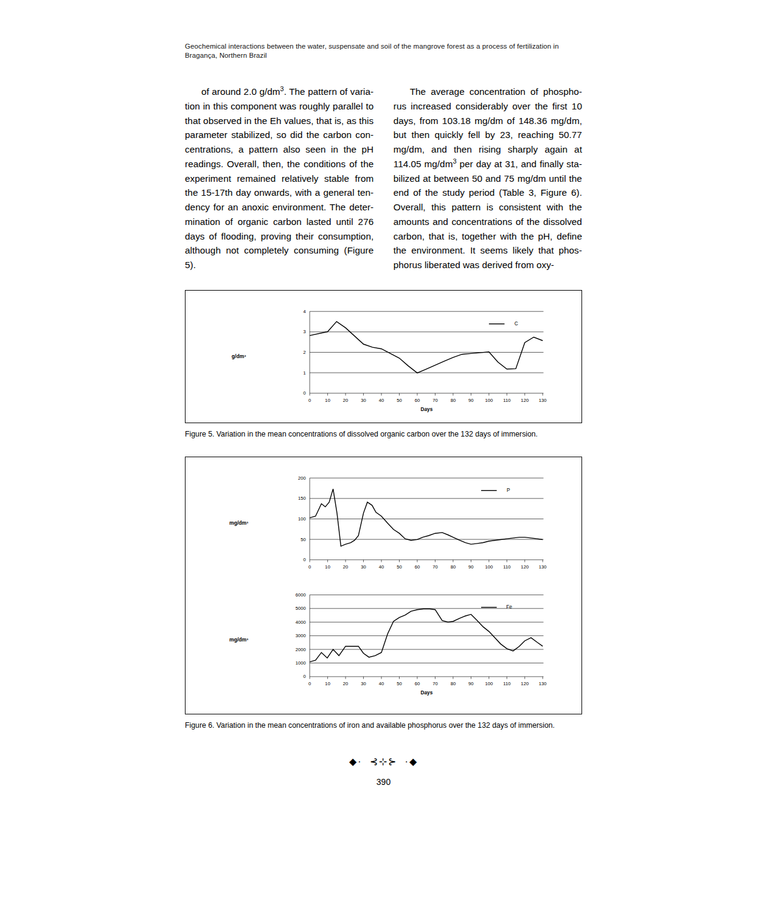Geochemical interactions between the water, suspensate and soil of the mangrove forest as a process of fertilization in Bragança, Northern Brazil
of around 2.0 g/dm3. The pattern of variation in this component was roughly parallel to that observed in the Eh values, that is, as this parameter stabilized, so did the carbon concentrations, a pattern also seen in the pH readings. Overall, then, the conditions of the experiment remained relatively stable from the 15-17th day onwards, with a general tendency for an anoxic environment. The determination of organic carbon lasted until 276 days of flooding, proving their consumption, although not completely consuming (Figure 5).
The average concentration of phosphorus increased considerably over the first 10 days, from 103.18 mg/dm of 148.36 mg/dm, but then quickly fell by 23, reaching 50.77 mg/dm, and then rising sharply again at 114.05 mg/dm3 per day at 31, and finally stabilized at between 50 and 75 mg/dm until the end of the study period (Table 3, Figure 6). Overall, this pattern is consistent with the amounts and concentrations of the dissolved carbon, that is, together with the pH, define the environment. It seems likely that phosphorus liberated was derived from oxy-
g/dm³ 0 1 2 3 4 0 10 20 30 40 50 60 70 80 90 100 110 120 130 Days C
Figure 5. Variation in the mean concentrations of dissolved organic carbon over the 132 days of immersion.
mg/dm³ 0 50 100 150 200 0 10 20 30 40 50 60 70 80 90 100 110 120 130 P mg/dm³ 0 1000 2000 3000 4000 5000 6000 0 10 20 30 40 50 60 70 80 90 100 110 120 130 Days Fe
Figure 6. Variation in the mean concentrations of iron and available phosphorus over the 132 days of immersion.
◆· ⊰⊹⊱ ·◆
390